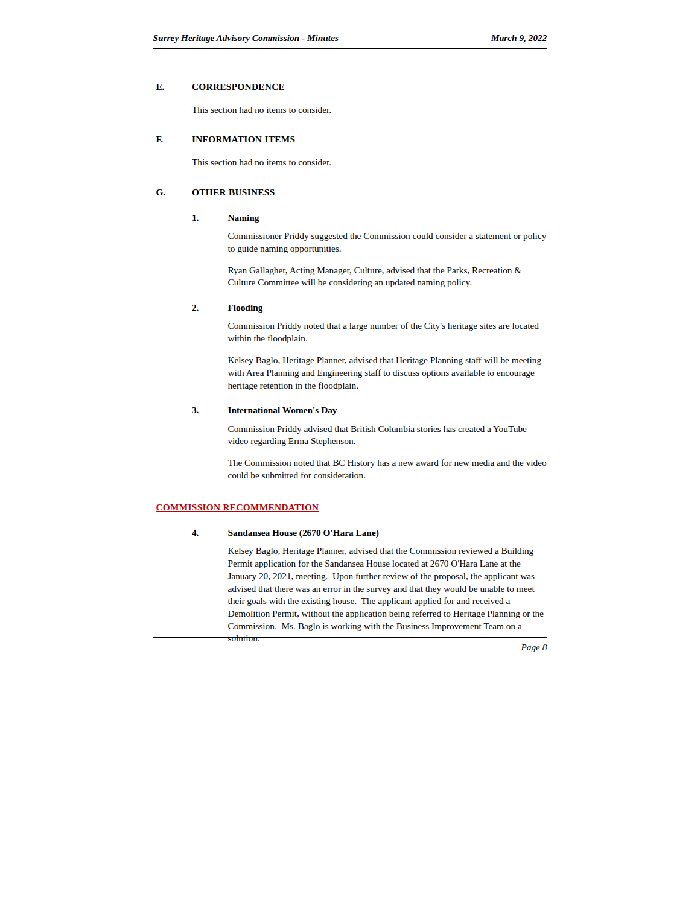Surrey Heritage Advisory Commission - Minutes
March 9, 2022
E.
CORRESPONDENCE
This section had no items to consider.
F.
INFORMATION ITEMS
This section had no items to consider.
G.
OTHER BUSINESS
1.
Naming
Commissioner Priddy suggested the Commission could consider a statement or policy to guide naming opportunities.
Ryan Gallagher, Acting Manager, Culture, advised that the Parks, Recreation & Culture Committee will be considering an updated naming policy.
2.
Flooding
Commission Priddy noted that a large number of the City's heritage sites are located within the floodplain.
Kelsey Baglo, Heritage Planner, advised that Heritage Planning staff will be meeting with Area Planning and Engineering staff to discuss options available to encourage heritage retention in the floodplain.
3.
International Women's Day
Commission Priddy advised that British Columbia stories has created a YouTube video regarding Erma Stephenson.
The Commission noted that BC History has a new award for new media and the video could be submitted for consideration.
COMMISSION RECOMMENDATION
4.
Sandansea House (2670 O'Hara Lane)
Kelsey Baglo, Heritage Planner, advised that the Commission reviewed a Building Permit application for the Sandansea House located at 2670 O'Hara Lane at the January 20, 2021, meeting. Upon further review of the proposal, the applicant was advised that there was an error in the survey and that they would be unable to meet their goals with the existing house. The applicant applied for and received a Demolition Permit, without the application being referred to Heritage Planning or the Commission. Ms. Baglo is working with the Business Improvement Team on a solution.
Page 8